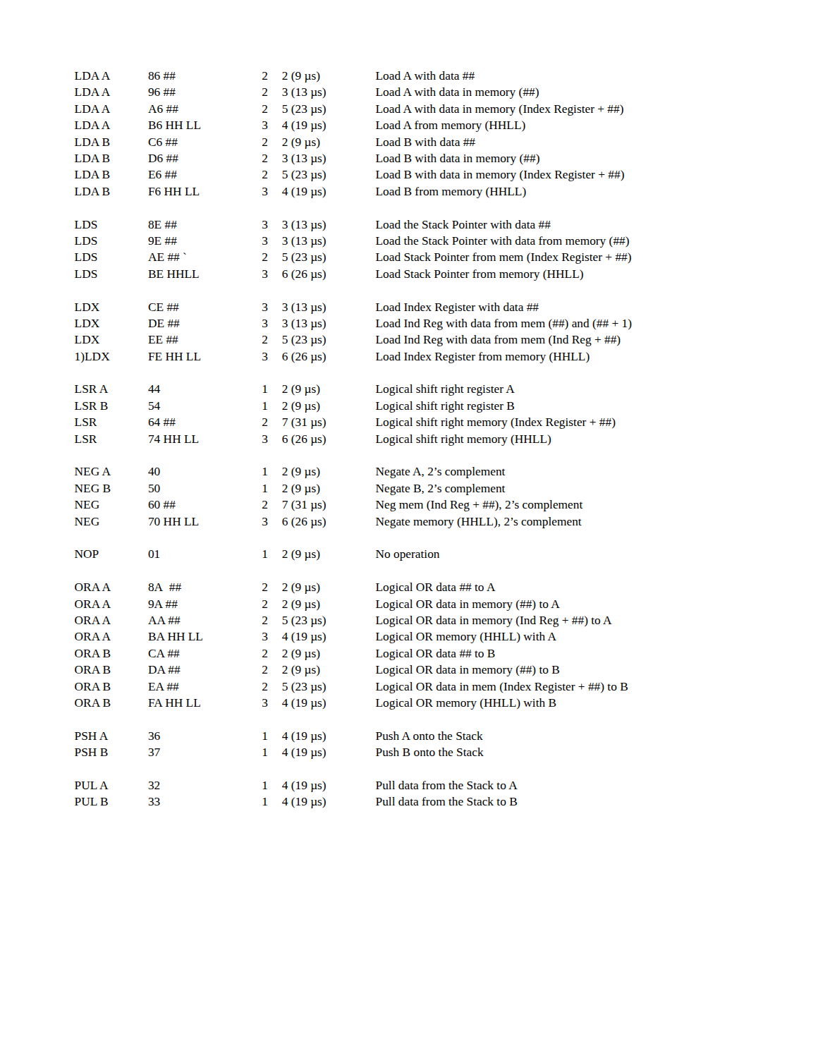| LDA A | 86 ## | 2 | 2 (9 µs) | Load A with data ## |
| LDA A | 96 ## | 2 | 3 (13 µs) | Load A with data in memory (##) |
| LDA A | A6 ## | 2 | 5 (23 µs) | Load A with data in memory (Index Register + ##) |
| LDA A | B6 HH LL | 3 | 4 (19 µs) | Load A from memory (HHLL) |
| LDA B | C6 ## | 2 | 2 (9 µs) | Load B with data ## |
| LDA B | D6 ## | 2 | 3 (13 µs) | Load B with data in memory (##) |
| LDA B | E6 ## | 2 | 5 (23 µs) | Load B with data in memory (Index Register + ##) |
| LDA B | F6 HH LL | 3 | 4 (19 µs) | Load B from memory (HHLL) |
| LDS | 8E ## | 3 | 3 (13 µs) | Load the Stack Pointer with data ## |
| LDS | 9E ## | 3 | 3 (13 µs) | Load the Stack Pointer with data from memory (##) |
| LDS | AE ## ` | 2 | 5 (23 µs) | Load Stack Pointer from mem (Index Register + ##) |
| LDS | BE HHLL | 3 | 6 (26 µs) | Load Stack Pointer from memory (HHLL) |
| LDX | CE ## | 3 | 3 (13 µs) | Load Index Register with data ## |
| LDX | DE ## | 3 | 3 (13 µs) | Load Ind Reg with data from mem (##) and (## + 1) |
| LDX | EE ## | 2 | 5 (23 µs) | Load Ind Reg with data from mem (Ind Reg + ##) |
| 1)LDX | FE HH LL | 3 | 6 (26 µs) | Load Index Register from memory (HHLL) |
| LSR A | 44 | 1 | 2 (9 µs) | Logical shift right register A |
| LSR B | 54 | 1 | 2 (9 µs) | Logical shift right register B |
| LSR | 64 ## | 2 | 7 (31 µs) | Logical shift right memory (Index Register + ##) |
| LSR | 74 HH LL | 3 | 6 (26 µs) | Logical shift right memory (HHLL) |
| NEG A | 40 | 1 | 2 (9 µs) | Negate A, 2’s complement |
| NEG B | 50 | 1 | 2 (9 µs) | Negate B, 2’s complement |
| NEG | 60 ## | 2 | 7 (31 µs) | Neg mem (Ind Reg + ##), 2’s complement |
| NEG | 70 HH LL | 3 | 6 (26 µs) | Negate memory (HHLL), 2’s complement |
| NOP | 01 | 1 | 2 (9 µs) | No operation |
| ORA A | 8A ## | 2 | 2 (9 µs) | Logical OR data ## to A |
| ORA A | 9A ## | 2 | 2 (9 µs) | Logical OR data in memory (##) to A |
| ORA A | AA ## | 2 | 5 (23 µs) | Logical OR data in memory (Ind Reg + ##) to A |
| ORA A | BA HH LL | 3 | 4 (19 µs) | Logical OR memory (HHLL) with A |
| ORA B | CA ## | 2 | 2 (9 µs) | Logical OR data ## to B |
| ORA B | DA ## | 2 | 2 (9 µs) | Logical OR data in memory (##) to B |
| ORA B | EA ## | 2 | 5 (23 µs) | Logical OR data in mem (Index Register + ##) to B |
| ORA B | FA HH LL | 3 | 4 (19 µs) | Logical OR memory (HHLL) with B |
| PSH A | 36 | 1 | 4 (19 µs) | Push A onto the Stack |
| PSH B | 37 | 1 | 4 (19 µs) | Push B onto the Stack |
| PUL A | 32 | 1 | 4 (19 µs) | Pull data from the Stack to A |
| PUL B | 33 | 1 | 4 (19 µs) | Pull data from the Stack to B |